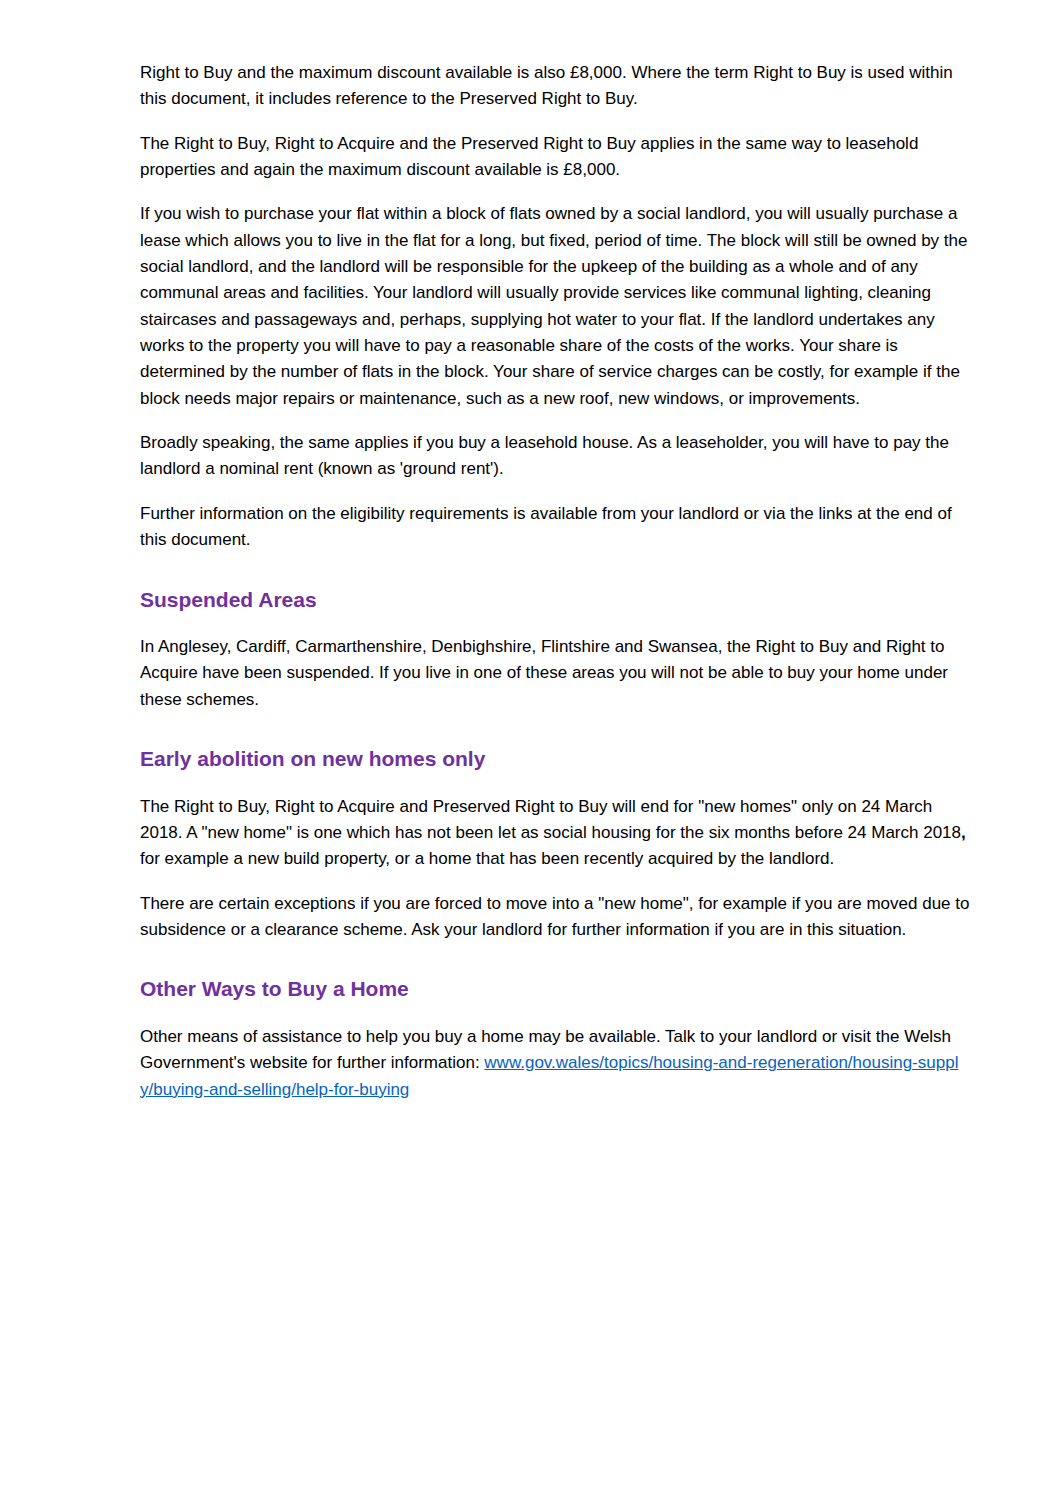Right to Buy and the maximum discount available is also £8,000. Where the term Right to Buy is used within this document, it includes reference to the Preserved Right to Buy.
The Right to Buy, Right to Acquire and the Preserved Right to Buy applies in the same way to leasehold properties and again the maximum discount available is £8,000.
If you wish to purchase your flat within a block of flats owned by a social landlord, you will usually purchase a lease which allows you to live in the flat for a long, but fixed, period of time. The block will still be owned by the social landlord, and the landlord will be responsible for the upkeep of the building as a whole and of any communal areas and facilities. Your landlord will usually provide services like communal lighting, cleaning staircases and passageways and, perhaps, supplying hot water to your flat. If the landlord undertakes any works to the property you will have to pay a reasonable share of the costs of the works. Your share is determined by the number of flats in the block. Your share of service charges can be costly, for example if the block needs major repairs or maintenance, such as a new roof, new windows, or improvements.
Broadly speaking, the same applies if you buy a leasehold house. As a leaseholder, you will have to pay the landlord a nominal rent (known as 'ground rent').
Further information on the eligibility requirements is available from your landlord or via the links at the end of this document.
Suspended Areas
In Anglesey, Cardiff, Carmarthenshire, Denbighshire, Flintshire and Swansea, the Right to Buy and Right to Acquire have been suspended. If you live in one of these areas you will not be able to buy your home under these schemes.
Early abolition on new homes only
The Right to Buy, Right to Acquire and Preserved Right to Buy will end for "new homes" only on 24 March 2018. A "new home" is one which has not been let as social housing for the six months before 24 March 2018, for example a new build property, or a home that has been recently acquired by the landlord.
There are certain exceptions if you are forced to move into a "new home", for example if you are moved due to subsidence or a clearance scheme. Ask your landlord for further information if you are in this situation.
Other Ways to Buy a Home
Other means of assistance to help you buy a home may be available. Talk to your landlord or visit the Welsh Government's website for further information: www.gov.wales/topics/housing-and-regeneration/housing-supply/buying-and-selling/help-for-buying